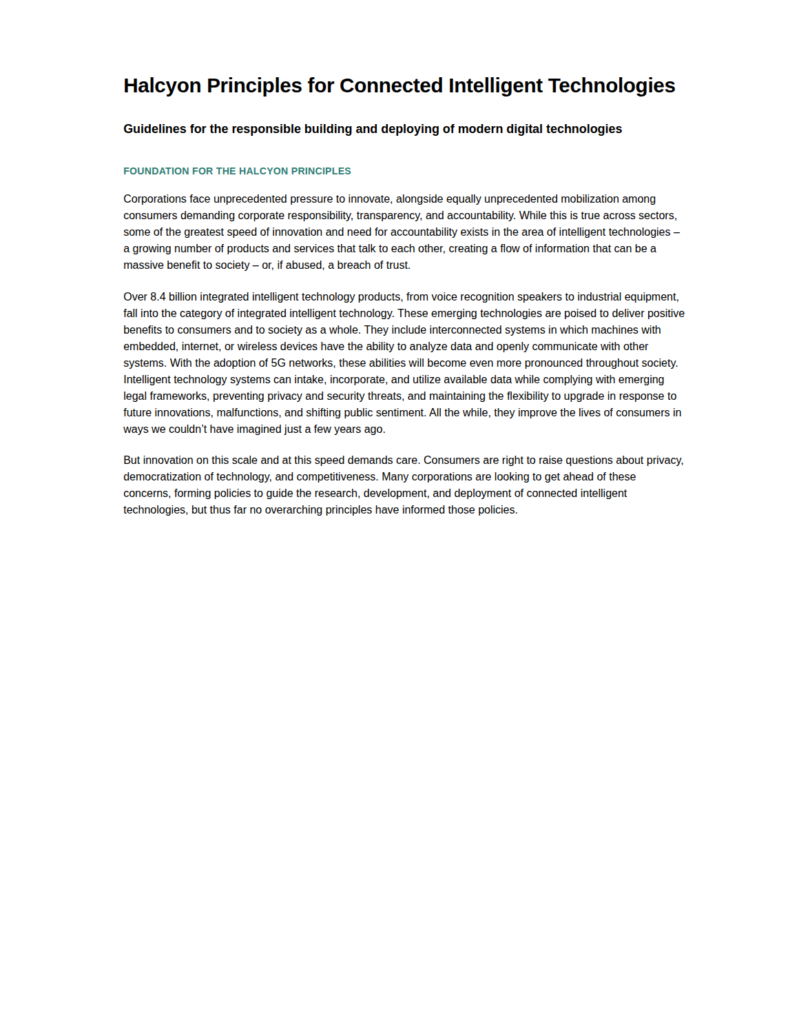Halcyon Principles for Connected Intelligent Technologies
Guidelines for the responsible building and deploying of modern digital technologies
FOUNDATION FOR THE HALCYON PRINCIPLES
Corporations face unprecedented pressure to innovate, alongside equally unprecedented mobilization among consumers demanding corporate responsibility, transparency, and accountability. While this is true across sectors, some of the greatest speed of innovation and need for accountability exists in the area of intelligent technologies – a growing number of products and services that talk to each other, creating a flow of information that can be a massive benefit to society – or, if abused, a breach of trust.
Over 8.4 billion integrated intelligent technology products, from voice recognition speakers to industrial equipment, fall into the category of integrated intelligent technology. These emerging technologies are poised to deliver positive benefits to consumers and to society as a whole. They include interconnected systems in which machines with embedded, internet, or wireless devices have the ability to analyze data and openly communicate with other systems. With the adoption of 5G networks, these abilities will become even more pronounced throughout society. Intelligent technology systems can intake, incorporate, and utilize available data while complying with emerging legal frameworks, preventing privacy and security threats, and maintaining the flexibility to upgrade in response to future innovations, malfunctions, and shifting public sentiment. All the while, they improve the lives of consumers in ways we couldn’t have imagined just a few years ago.
But innovation on this scale and at this speed demands care. Consumers are right to raise questions about privacy, democratization of technology, and competitiveness. Many corporations are looking to get ahead of these concerns, forming policies to guide the research, development, and deployment of connected intelligent technologies, but thus far no overarching principles have informed those policies.